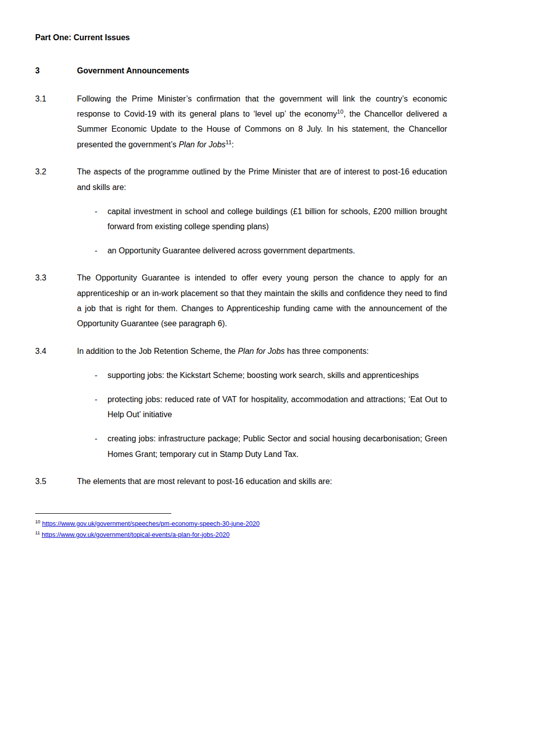Part One: Current Issues
3 Government Announcements
3.1
Following the Prime Minister’s confirmation that the government will link the country’s economic response to Covid-19 with its general plans to ‘level up’ the economy10, the Chancellor delivered a Summer Economic Update to the House of Commons on 8 July. In his statement, the Chancellor presented the government’s Plan for Jobs11:
3.2
The aspects of the programme outlined by the Prime Minister that are of interest to post-16 education and skills are:
capital investment in school and college buildings (£1 billion for schools, £200 million brought forward from existing college spending plans)
an Opportunity Guarantee delivered across government departments.
3.3
The Opportunity Guarantee is intended to offer every young person the chance to apply for an apprenticeship or an in-work placement so that they maintain the skills and confidence they need to find a job that is right for them. Changes to Apprenticeship funding came with the announcement of the Opportunity Guarantee (see paragraph 6).
3.4
In addition to the Job Retention Scheme, the Plan for Jobs has three components:
supporting jobs: the Kickstart Scheme; boosting work search, skills and apprenticeships
protecting jobs: reduced rate of VAT for hospitality, accommodation and attractions; ‘Eat Out to Help Out’ initiative
creating jobs: infrastructure package; Public Sector and social housing decarbonisation; Green Homes Grant; temporary cut in Stamp Duty Land Tax.
3.5
The elements that are most relevant to post-16 education and skills are:
10 https://www.gov.uk/government/speeches/pm-economy-speech-30-june-2020
11 https://www.gov.uk/government/topical-events/a-plan-for-jobs-2020